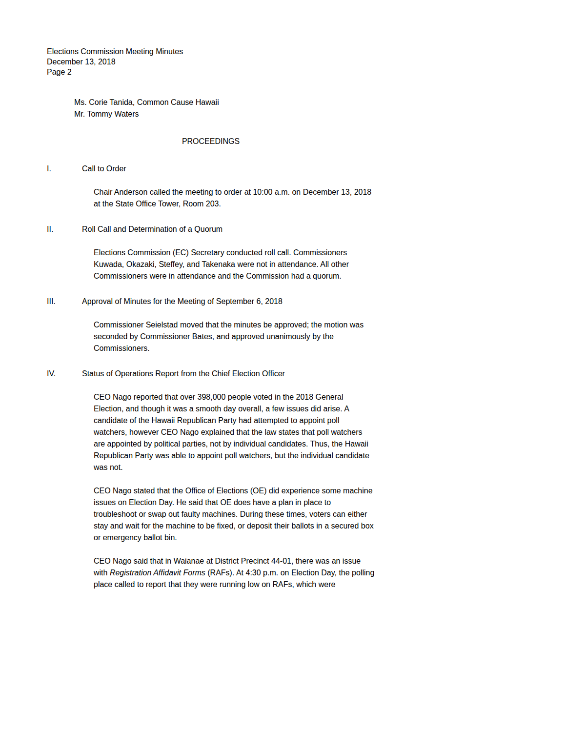Elections Commission Meeting Minutes
December 13, 2018
Page 2
Ms. Corie Tanida, Common Cause Hawaii
Mr. Tommy Waters
PROCEEDINGS
I.
Call to Order
Chair Anderson called the meeting to order at 10:00 a.m. on December 13, 2018 at the State Office Tower, Room 203.
II.
Roll Call and Determination of a Quorum
Elections Commission (EC) Secretary conducted roll call. Commissioners Kuwada, Okazaki, Steffey, and Takenaka were not in attendance. All other Commissioners were in attendance and the Commission had a quorum.
III.
Approval of Minutes for the Meeting of September 6, 2018
Commissioner Seielstad moved that the minutes be approved; the motion was seconded by Commissioner Bates, and approved unanimously by the Commissioners.
IV.
Status of Operations Report from the Chief Election Officer
CEO Nago reported that over 398,000 people voted in the 2018 General Election, and though it was a smooth day overall, a few issues did arise. A candidate of the Hawaii Republican Party had attempted to appoint poll watchers, however CEO Nago explained that the law states that poll watchers are appointed by political parties, not by individual candidates. Thus, the Hawaii Republican Party was able to appoint poll watchers, but the individual candidate was not.
CEO Nago stated that the Office of Elections (OE) did experience some machine issues on Election Day. He said that OE does have a plan in place to troubleshoot or swap out faulty machines. During these times, voters can either stay and wait for the machine to be fixed, or deposit their ballots in a secured box or emergency ballot bin.
CEO Nago said that in Waianae at District Precinct 44-01, there was an issue with Registration Affidavit Forms (RAFs). At 4:30 p.m. on Election Day, the polling place called to report that they were running low on RAFs, which were